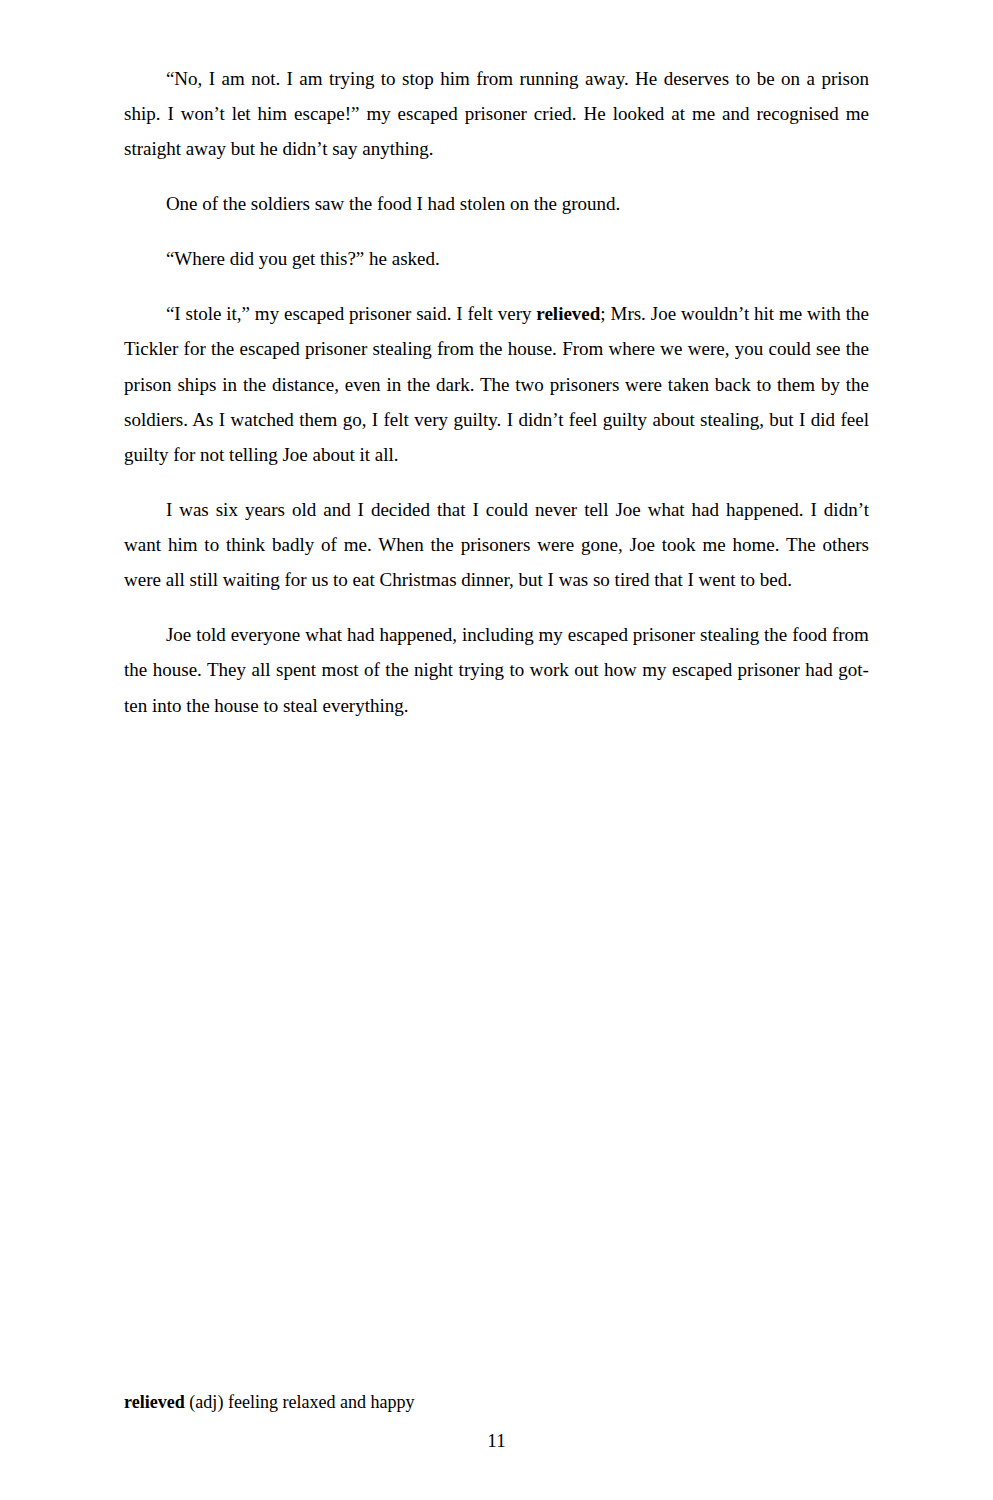“No, I am not. I am trying to stop him from running away. He deserves to be on a prison ship. I won’t let him escape!” my escaped prisoner cried. He looked at me and recognised me straight away but he didn’t say anything.
One of the soldiers saw the food I had stolen on the ground.
“Where did you get this?” he asked.
“I stole it,” my escaped prisoner said. I felt very relieved; Mrs. Joe wouldn’t hit me with the Tickler for the escaped prisoner stealing from the house. From where we were, you could see the prison ships in the distance, even in the dark. The two prisoners were taken back to them by the soldiers. As I watched them go, I felt very guilty. I didn’t feel guilty about stealing, but I did feel guilty for not telling Joe about it all.
I was six years old and I decided that I could never tell Joe what had happened. I didn’t want him to think badly of me. When the prisoners were gone, Joe took me home. The others were all still waiting for us to eat Christmas dinner, but I was so tired that I went to bed.
Joe told everyone what had happened, including my escaped prisoner stealing the food from the house. They all spent most of the night trying to work out how my escaped prisoner had gotten into the house to steal everything.
relieved (adj) feeling relaxed and happy
11